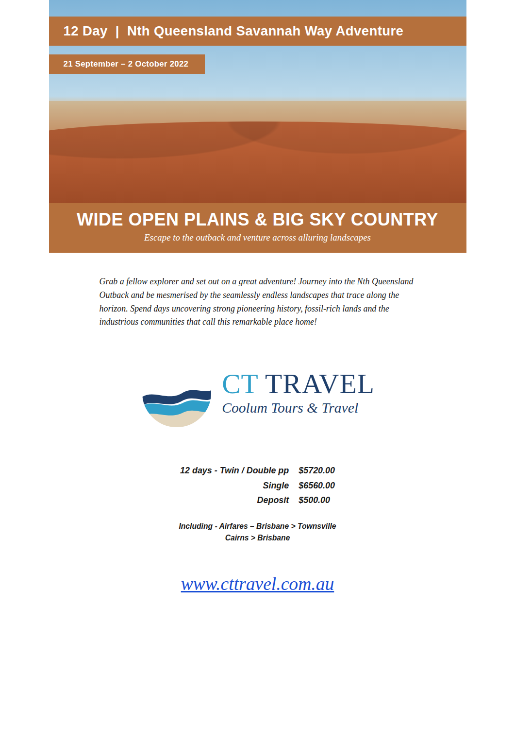12 Day | Nth Queensland Savannah Way Adventure
21 September – 2 October 2022
WIDE OPEN PLAINS & BIG SKY COUNTRY
Escape to the outback and venture across alluring landscapes
Grab a fellow explorer and set out on a great adventure! Journey into the Nth Queensland Outback and be mesmerised by the seamlessly endless landscapes that trace along the horizon. Spend days uncovering strong pioneering history, fossil-rich lands and the industrious communities that call this remarkable place home!
CT TRAVEL
Coolum Tours & Travel
| 12 days - Twin / Double pp | $5720.00 |
| Single | $6560.00 |
| Deposit | $500.00 |
Including - Airfares – Brisbane > Townsville
Cairns > Brisbane
www.cttravel.com.au